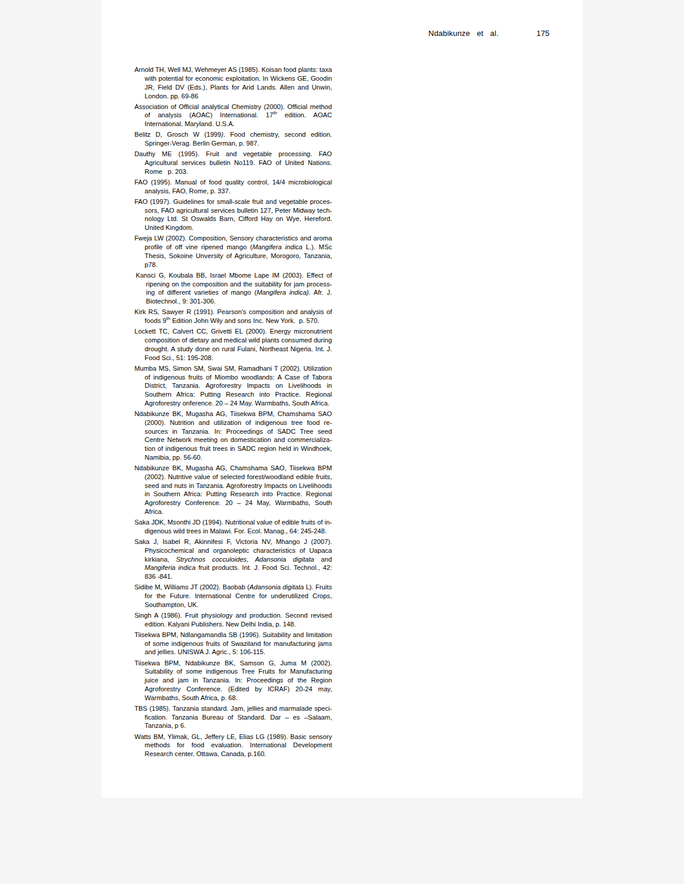Ndabikunze et al. 175
Arnold TH, Well MJ, Wehmeyer AS (1985). Koisan food plants: taxa with potential for economic exploitation. In Wickens GE, Goodin JR, Field DV (Eds.), Plants for Arid Lands. Allen and Unwin, London. pp. 69-86
Association of Official analytical Chemistry (2000). Official method of analysis (AOAC) International. 17th edition. AOAC International. Maryland. U.S.A.
Belitz D, Grosch W (1999). Food chemistry, second edition. Springer-Verag. Berlin German, p. 987.
Dauthy ME (1995). Fruit and vegetable processing. FAO Agricultural services bulletin No119. FAO of United Nations. Rome p. 203.
FAO (1995). Manual of food quality control, 14/4 microbiological analysis, FAO, Rome, p. 337.
FAO (1997). Guidelines for small-scale fruit and vegetable processors, FAO agricultural services bulletin 127, Peter Midway technology Ltd. St Oswalds Barn, Cifford Hay on Wye, Hereford. United Kingdom.
Fweja LW (2002). Composition, Sensory characteristics and aroma profile of off vine ripened mango (Mangifera indica L.). MSc Thesis, Sokoine Unversity of Agriculture, Morogoro, Tanzania, p78.
Kansci G, Koubala BB, Israel Mbome Lape IM (2003). Effect of ripening on the composition and the suitability for jam processing of different varieties of mango (Mangifera indica). Afr. J. Biotechnol., 9: 301-306.
Kirk RS, Sawyer R (1991). Pearson's composition and analysis of foods 9th Edition John Wily and sons Inc. New York. p. 570.
Lockett TC, Calvert CC, Grivetti EL (2000). Energy micronutrient composition of dietary and medical wild plants consumed during drought. A study done on rural Fulani, Northeast Nigeria. Int. J. Food Sci., 51: 195-208.
Mumba MS, Simon SM, Swai SM, Ramadhani T (2002). Utilization of indigenous fruits of Miombo woodlands: A Case of Tabora District, Tanzania. Agroforestry Impacts on Livelihoods in Southern Africa: Putting Research into Practice. Regional Agroforestry onference. 20 – 24 May. Warmbaths, South Africa.
Ndabikunze BK, Mugasha AG, Tiisekwa BPM, Chamshama SAO (2000). Nutrition and utilization of indigenous tree food resources in Tanzania. In: Proceedings of SADC Tree seed Centre Network meeting on domestication and commercialization of indigenous fruit trees in SADC region held in Windhoek, Namibia, pp. 56-60.
Ndabikunze BK, Mugasha AG, Chamshama SAO, Tiisekwa BPM (2002). Nutritive value of selected forest/woodland edible fruits, seed and nuts in Tanzania. Agroforestry Impacts on Livelihoods in Southern Africa: Putting Research into Practice. Regional Agroforestry Conference. 20 – 24 May, Warmbaths, South Africa.
Saka JDK, Msonthi JD (1994). Nutritional value of edible fruits of indigenous wild trees in Malawi. For. Ecol. Manag., 64: 245-248.
Saka J, Isabel R, Akinnifesi F, Victoria NV, Mhango J (2007). Physicochemical and organoleptic characteristics of Uapaca kirkiana, Strychnos cocculoides, Adansonia digitata and Mangiferia indica fruit products. Int. J. Food Sci. Technol., 42: 836 -841.
Sidibe M, Williams JT (2002). Baobab (Adansonia digitata L). Fruits for the Future. International Centre for underutilized Crops, Southampton, UK.
Singh A (1986). Fruit physiology and production. Second revised edition. Kalyani Publishers. New Delhi India, p. 148.
Tiisekwa BPM, Ndlangamandla SB (1996). Suitability and limitation of some indigenous fruits of Swaziland for manufacturing jams and jellies. UNISWA J. Agric., 5: 106-115.
Tiisekwa BPM, Ndabikunze BK, Samson G, Juma M (2002). Suitability of some indigenous Tree Fruits for Manufacturing juice and jam in Tanzania. In: Proceedings of the Region Agroforestry Conference. (Edited by ICRAF) 20-24 may, Warmbaths, South Africa, p. 68.
TBS (1985). Tanzania standard. Jam, jellies and marmalade specification. Tanzania Bureau of Standard. Dar – es –Salaam, Tanzania, p 6.
Watts BM, Ylimak, GL, Jeffery LE, Elias LG (1989). Basic sensory methods for food evaluation. International Development Research center. Ottawa, Canada, p.160.